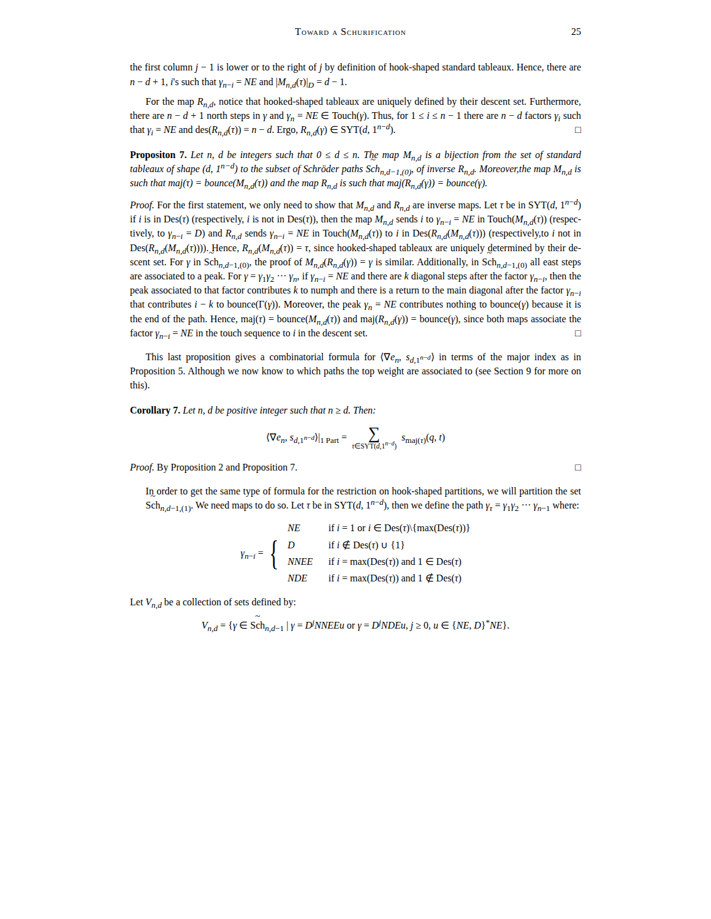Toward a Schurification 25
the first column j − 1 is lower or to the right of j by definition of hook-shaped standard tableaux. Hence, there are n − d + 1, i's such that γn−i = NE and |Mn,d(τ)|D = d − 1.
For the map Rn,d, notice that hooked-shaped tableaux are uniquely defined by their descent set. Furthermore, there are n − d + 1 north steps in γ and γn = NE ∈ Touch(γ). Thus, for 1 ≤ i ≤ n − 1 there are n − d factors γi such that γi = NE and des(Rn,d(τ)) = n − d. Ergo, Rn,d(γ) ∈ SYT(d, 1n−d). □
Propositon 7. Let n, d be integers such that 0 ≤ d ≤ n. The map Mn,d is a bijection from the set of standard tableaux of shape (d, 1n−d) to the subset of Schröder paths ~Schn,d−1,(0), of inverse Rn,d. Moreover,the map Mn,d is such that maj(τ) = bounce(Mn,d(τ)) and the map Rn,d is such that maj(Rn,d(γ)) = bounce(γ).
Proof. For the first statement, we only need to show that Mn,d and Rn,d are inverse maps. Let τ be in SYT(d, 1n−d) if i is in Des(τ) (respectively, i is not in Des(τ)), then the map Mn,d sends i to γn−i = NE in Touch(Mn,d(τ)) (respectively, to γn−i = D) and Rn,d sends γn−i = NE in Touch(Mn,d(τ)) to i in Des(Rn,d(Mn,d(τ))) (respectively,to i not in Des(Rn,d(Mn,d(τ)))). Hence, Rn,d(Mn,d(τ)) = τ, since hooked-shaped tableaux are uniquely determined by their descent set. For γ in ~Schn,d−1,(0), the proof of Mn,d(Rn,d(γ)) = γ is similar. Additionally, in ~Schn,d−1,(0) all east steps are associated to a peak. For γ = γ1γ2 ··· γn, if γn−i = NE and there are k diagonal steps after the factor γn−i, then the peak associated to that factor contributes k to numph and there is a return to the main diagonal after the factor γn−i that contributes i − k to bounce(Γ(γ)). Moreover, the peak γn = NE contributes nothing to bounce(γ) because it is the end of the path. Hence, maj(τ) = bounce(Mn,d(τ)) and maj(Rn,d(γ)) = bounce(γ), since both maps associate the factor γn−i = NE in the touch sequence to i in the descent set. □
This last proposition gives a combinatorial formula for ⟨∇en, sd,1n−d⟩ in terms of the major index as in Proposition 5. Although we now know to which paths the top weight are associated to (see Section 9 for more on this).
Corollary 7. Let n, d be positive integer such that n ≥ d. Then:
⟨∇en, sd,1n−d⟩|1 Part = ∑ τ∈SYT(d,1n−d) smaj(τ)(q, t)
Proof. By Proposition 2 and Proposition 7. □
In order to get the same type of formula for the restriction on hook-shaped partitions, we will partition the set ~Schn,d−1,(1). We need maps to do so. Let τ be in SYT(d, 1n−d), then we define the path γτ = γ1γ2 ··· γn−1 where:
γn−i ={ NE if i = 1 or i ∈ Des(τ)\{max(Des(τ))} Dif i ∉ Des(τ) ∪ {1} NNEE if i = max(Des(τ)) and 1 ∈ Des(τ) NDE if i = max(Des(τ)) and 1 ∉ Des(τ)
Let Vn,d be a collection of sets defined by:
Vn,d = {γ ∈ ~Schn,d−1 | γ = DjNNEEu or γ = DjNDEu, j ≥ 0, u ∈ {NE, D}*NE}.